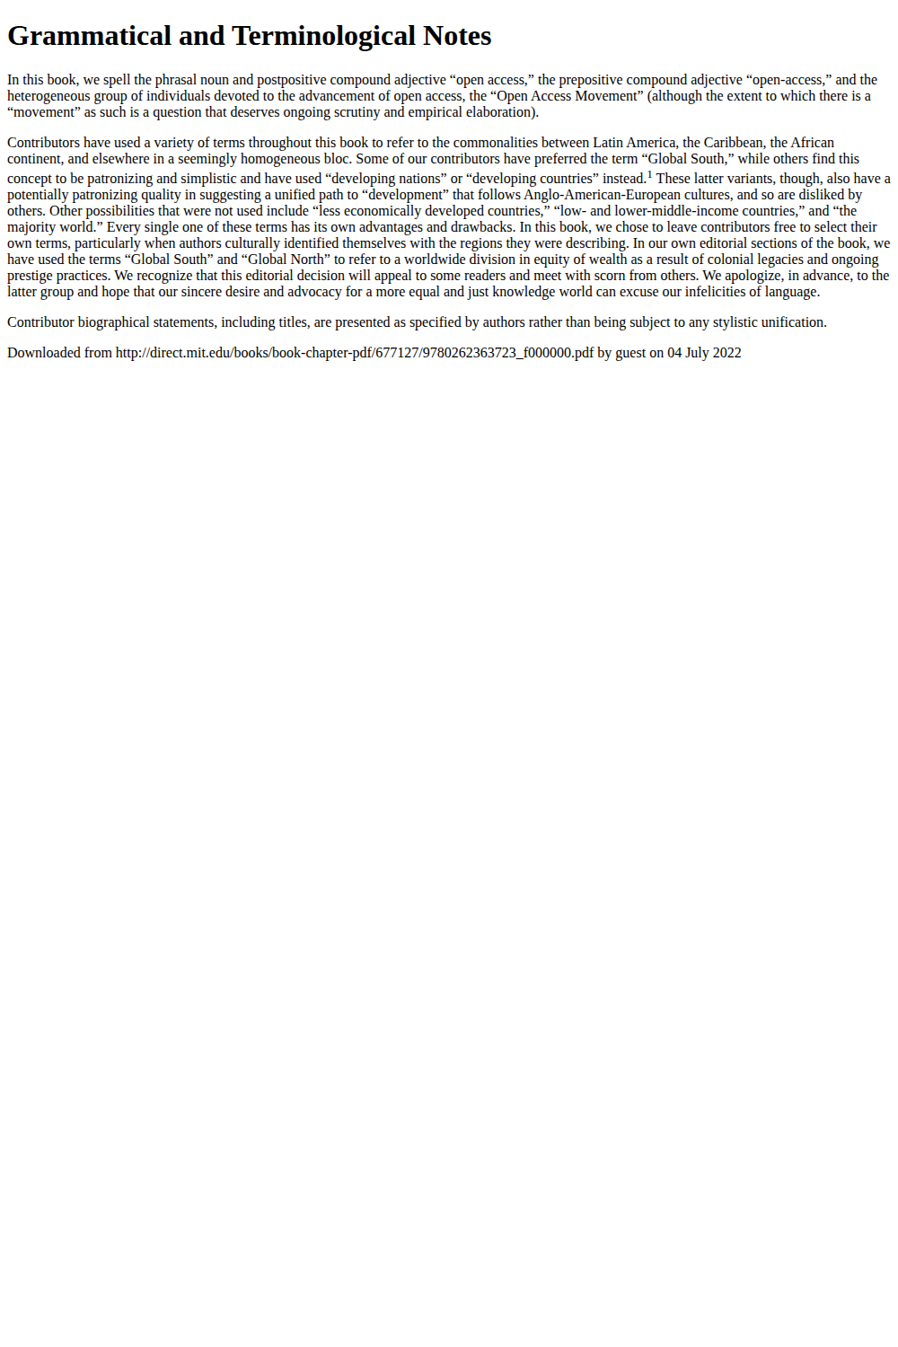Grammatical and Terminological Notes
In this book, we spell the phrasal noun and postpositive compound adjective “open access,” the prepositive compound adjective “open-access,” and the heterogeneous group of individuals devoted to the advancement of open access, the “Open Access Movement” (although the extent to which there is a “movement” as such is a question that deserves ongoing scrutiny and empirical elaboration).
Contributors have used a variety of terms throughout this book to refer to the commonalities between Latin America, the Caribbean, the African continent, and elsewhere in a seemingly homogeneous bloc. Some of our contributors have preferred the term “Global South,” while others find this concept to be patronizing and simplistic and have used “developing nations” or “developing countries” instead.1 These latter variants, though, also have a potentially patronizing quality in suggesting a unified path to “development” that follows Anglo-American-European cultures, and so are disliked by others. Other possibilities that were not used include “less economically developed countries,” “low- and lower-middle-income countries,” and “the majority world.” Every single one of these terms has its own advantages and drawbacks. In this book, we chose to leave contributors free to select their own terms, particularly when authors culturally identified themselves with the regions they were describing. In our own editorial sections of the book, we have used the terms “Global South” and “Global North” to refer to a worldwide division in equity of wealth as a result of colonial legacies and ongoing prestige practices. We recognize that this editorial decision will appeal to some readers and meet with scorn from others. We apologize, in advance, to the latter group and hope that our sincere desire and advocacy for a more equal and just knowledge world can excuse our infelicities of language.
Contributor biographical statements, including titles, are presented as specified by authors rather than being subject to any stylistic unification.
Downloaded from http://direct.mit.edu/books/book-chapter-pdf/677127/9780262363723_f000000.pdf by guest on 04 July 2022